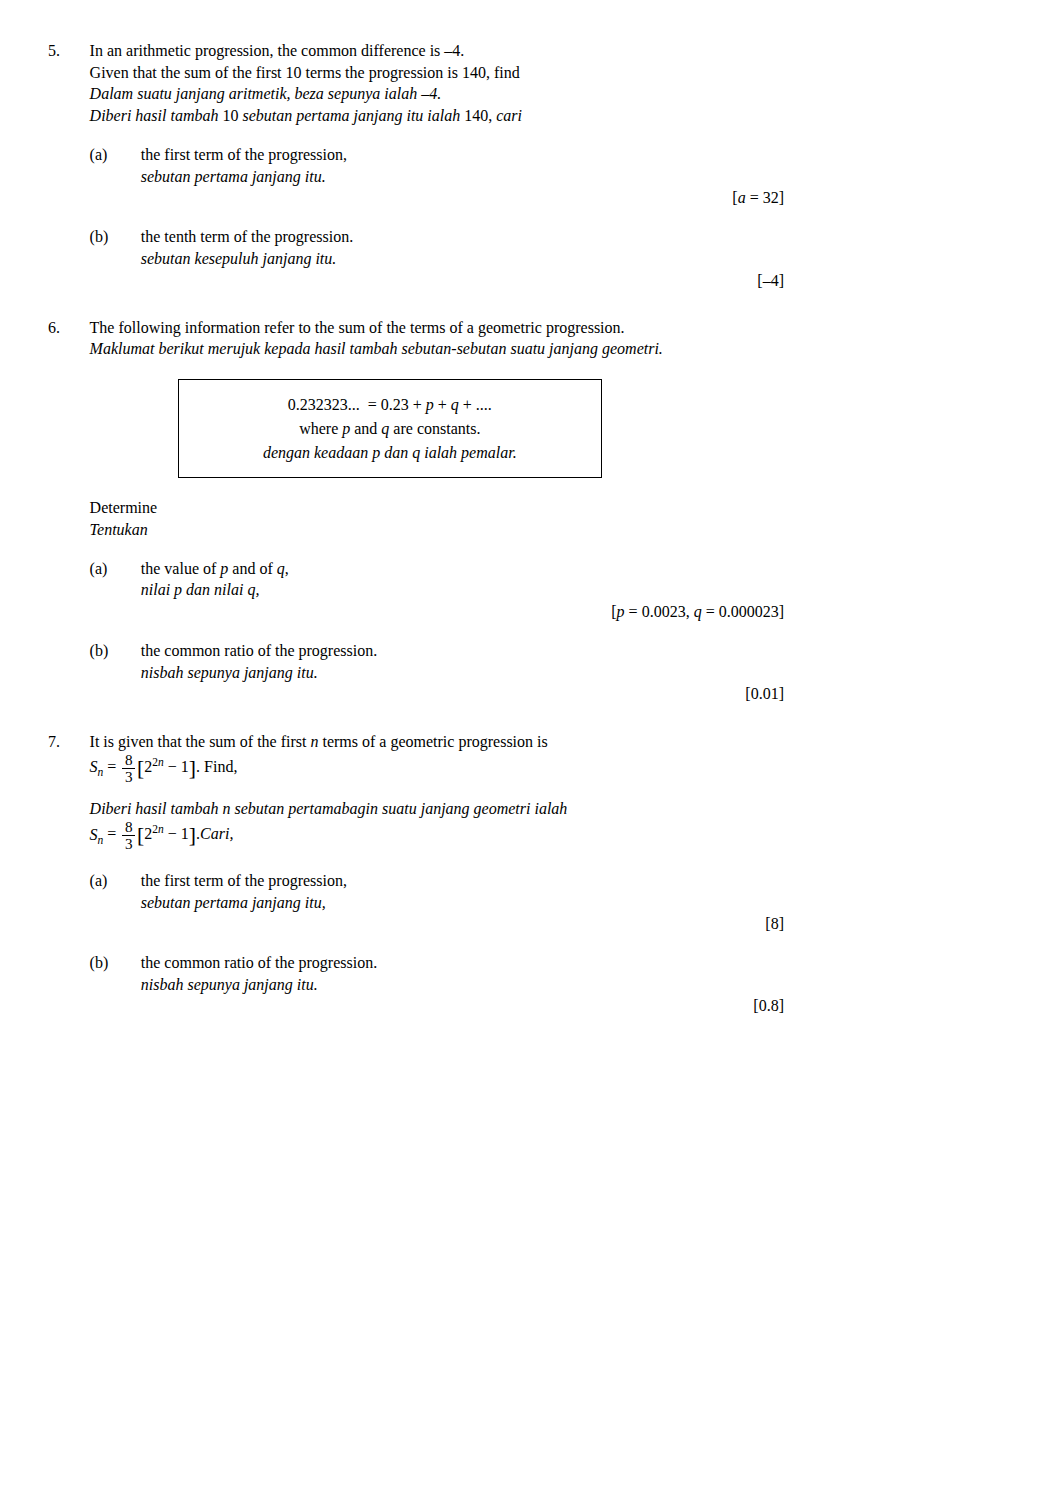5.
In an arithmetic progression, the common difference is –4.
Given that the sum of the first 10 terms the progression is 140, find
Dalam suatu janjang aritmetik, beza sepunya ialah –4.
Diberi hasil tambah 10 sebutan pertama janjang itu ialah 140, cari
(a)
the first term of the progression,
sebutan pertama janjang itu.
[a = 32]
(b)
the tenth term of the progression.
sebutan kesepuluh janjang itu.
[–4]
6.
The following information refer to the sum of the terms of a geometric progression.
Maklumat berikut merujuk kepada hasil tambah sebutan-sebutan suatu janjang geometri.
0.232323... = 0.23 + p + q + ....
where p and q are constants.
dengan keadaan p dan q ialah pemalar.
Determine
Tentukan
(a)
the value of p and of q,
nilai p dan nilai q,
[p = 0.0023, q = 0.000023]
(b)
the common ratio of the progression.
nisbah sepunya janjang itu.
[0.01]
7.
It is given that the sum of the first n terms of a geometric progression is
Sn = 83[22n − 1]. Find,
Diberi hasil tambah n sebutan pertamabagin suatu janjang geometri ialah
Sn = 83[22n − 1].Cari,
(a)
the first term of the progression,
sebutan pertama janjang itu,
[8]
(b)
the common ratio of the progression.
nisbah sepunya janjang itu.
[0.8]